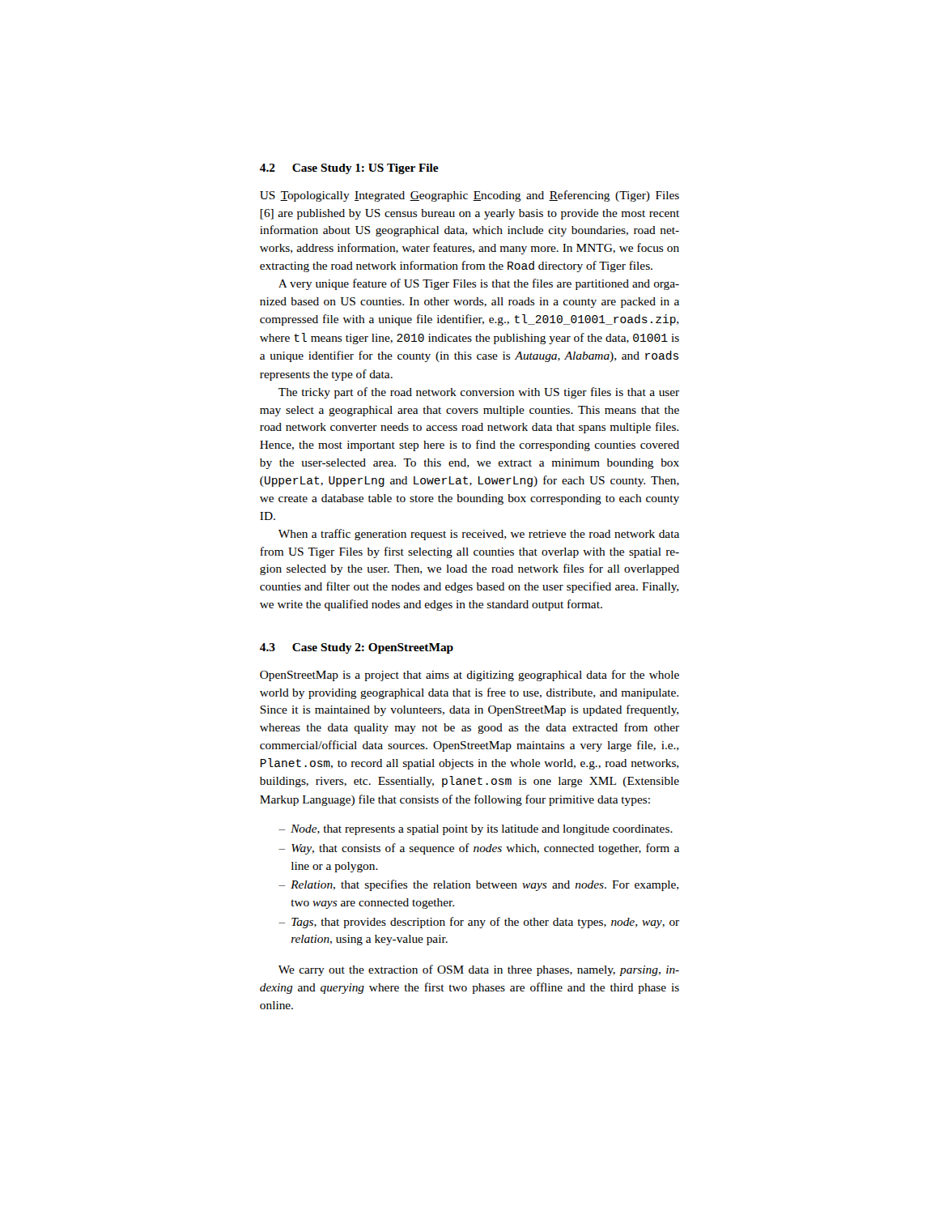4.2 Case Study 1: US Tiger File
US Topologically Integrated Geographic Encoding and Referencing (Tiger) Files [6] are published by US census bureau on a yearly basis to provide the most recent information about US geographical data, which include city boundaries, road networks, address information, water features, and many more. In MNTG, we focus on extracting the road network information from the Road directory of Tiger files.
A very unique feature of US Tiger Files is that the files are partitioned and organized based on US counties. In other words, all roads in a county are packed in a compressed file with a unique file identifier, e.g., tl_2010_01001_roads.zip, where tl means tiger line, 2010 indicates the publishing year of the data, 01001 is a unique identifier for the county (in this case is Autauga, Alabama), and roads represents the type of data.
The tricky part of the road network conversion with US tiger files is that a user may select a geographical area that covers multiple counties. This means that the road network converter needs to access road network data that spans multiple files. Hence, the most important step here is to find the corresponding counties covered by the user-selected area. To this end, we extract a minimum bounding box (UpperLat, UpperLng and LowerLat, LowerLng) for each US county. Then, we create a database table to store the bounding box corresponding to each county ID.
When a traffic generation request is received, we retrieve the road network data from US Tiger Files by first selecting all counties that overlap with the spatial region selected by the user. Then, we load the road network files for all overlapped counties and filter out the nodes and edges based on the user specified area. Finally, we write the qualified nodes and edges in the standard output format.
4.3 Case Study 2: OpenStreetMap
OpenStreetMap is a project that aims at digitizing geographical data for the whole world by providing geographical data that is free to use, distribute, and manipulate. Since it is maintained by volunteers, data in OpenStreetMap is updated frequently, whereas the data quality may not be as good as the data extracted from other commercial/official data sources. OpenStreetMap maintains a very large file, i.e., Planet.osm, to record all spatial objects in the whole world, e.g., road networks, buildings, rivers, etc. Essentially, planet.osm is one large XML (Extensible Markup Language) file that consists of the following four primitive data types:
Node, that represents a spatial point by its latitude and longitude coordinates.
Way, that consists of a sequence of nodes which, connected together, form a line or a polygon.
Relation, that specifies the relation between ways and nodes. For example, two ways are connected together.
Tags, that provides description for any of the other data types, node, way, or relation, using a key-value pair.
We carry out the extraction of OSM data in three phases, namely, parsing, indexing and querying where the first two phases are offline and the third phase is online.